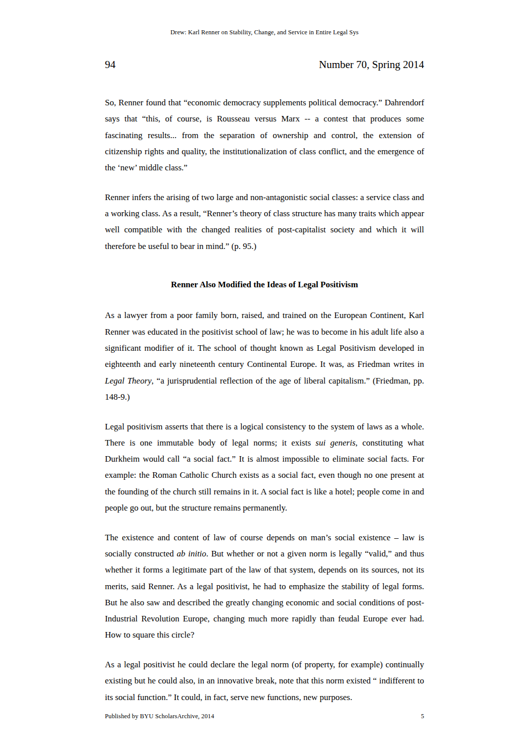Drew: Karl Renner on Stability, Change, and Service in Entire Legal Sys
94 Number 70, Spring 2014
So, Renner found that “economic democracy supplements political democracy.” Dahrendorf says that “this, of course, is Rousseau versus Marx -- a contest that produces some fascinating results... from the separation of ownership and control, the extension of citizenship rights and quality, the institutionalization of class conflict, and the emergence of the ‘new’ middle class.”
Renner infers the arising of two large and non-antagonistic social classes: a service class and a working class. As a result, “Renner’s theory of class structure has many traits which appear well compatible with the changed realities of post-capitalist society and which it will therefore be useful to bear in mind.” (p. 95.)
Renner Also Modified the Ideas of Legal Positivism
As a lawyer from a poor family born, raised, and trained on the European Continent, Karl Renner was educated in the positivist school of law; he was to become in his adult life also a significant modifier of it. The school of thought known as Legal Positivism developed in eighteenth and early nineteenth century Continental Europe. It was, as Friedman writes in Legal Theory, “a jurisprudential reflection of the age of liberal capitalism.” (Friedman, pp. 148-9.)
Legal positivism asserts that there is a logical consistency to the system of laws as a whole. There is one immutable body of legal norms; it exists sui generis, constituting what Durkheim would call “a social fact.” It is almost impossible to eliminate social facts. For example: the Roman Catholic Church exists as a social fact, even though no one present at the founding of the church still remains in it. A social fact is like a hotel; people come in and people go out, but the structure remains permanently.
The existence and content of law of course depends on man’s social existence – law is socially constructed ab initio. But whether or not a given norm is legally “valid,” and thus whether it forms a legitimate part of the law of that system, depends on its sources, not its merits, said Renner. As a legal positivist, he had to emphasize the stability of legal forms. But he also saw and described the greatly changing economic and social conditions of post-Industrial Revolution Europe, changing much more rapidly than feudal Europe ever had. How to square this circle?
As a legal positivist he could declare the legal norm (of property, for example) continually existing but he could also, in an innovative break, note that this norm existed “ indifferent to its social function.” It could, in fact, serve new functions, new purposes.
Published by BYU ScholarsArchive, 2014 5